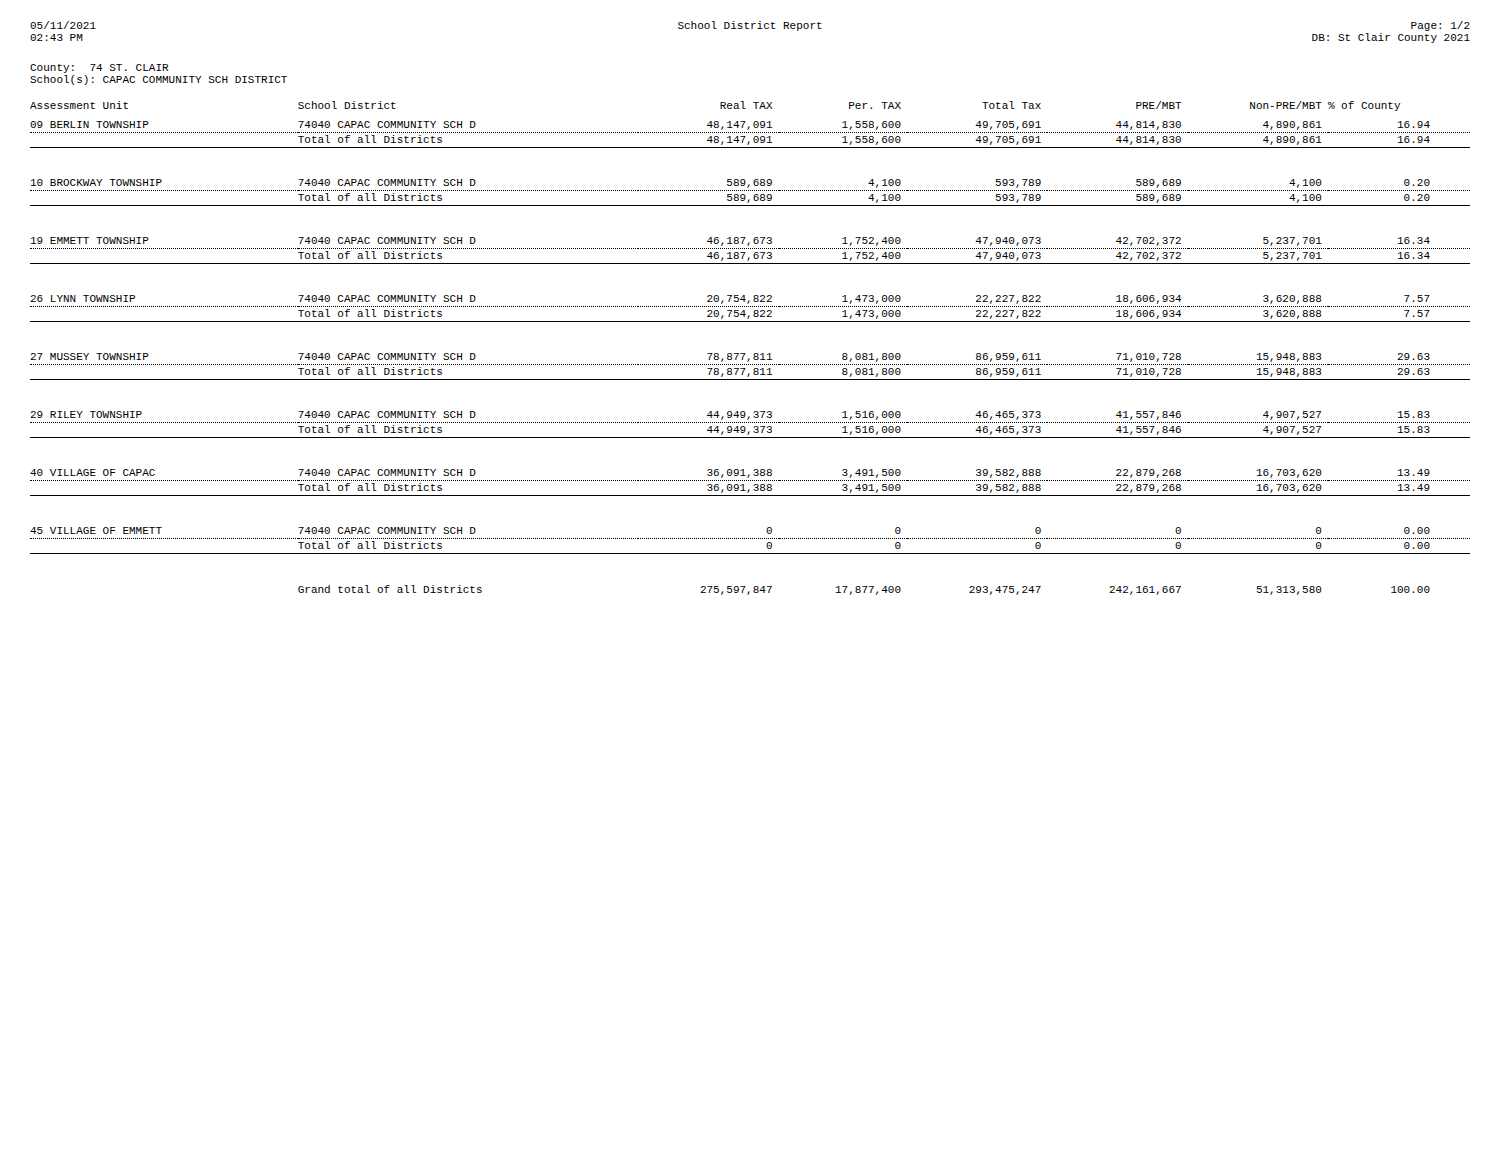05/11/2021
02:43 PM
School District Report
Page: 1/2
DB: St Clair County 2021
County: 74 ST. CLAIR
School(s): CAPAC COMMUNITY SCH DISTRICT
| Assessment Unit | School District | Real TAX | Per. TAX | Total Tax | PRE/MBT | Non-PRE/MBT | % of County |
| --- | --- | --- | --- | --- | --- | --- | --- |
| 09 BERLIN TOWNSHIP | 74040 CAPAC COMMUNITY SCH D | 48,147,091 | 1,558,600 | 49,705,691 | 44,814,830 | 4,890,861 | 16.94 |
| | Total of all Districts | 48,147,091 | 1,558,600 | 49,705,691 | 44,814,830 | 4,890,861 | 16.94 |
| 10 BROCKWAY TOWNSHIP | 74040 CAPAC COMMUNITY SCH D | 589,689 | 4,100 | 593,789 | 589,689 | 4,100 | 0.20 |
| | Total of all Districts | 589,689 | 4,100 | 593,789 | 589,689 | 4,100 | 0.20 |
| 19 EMMETT TOWNSHIP | 74040 CAPAC COMMUNITY SCH D | 46,187,673 | 1,752,400 | 47,940,073 | 42,702,372 | 5,237,701 | 16.34 |
| | Total of all Districts | 46,187,673 | 1,752,400 | 47,940,073 | 42,702,372 | 5,237,701 | 16.34 |
| 26 LYNN TOWNSHIP | 74040 CAPAC COMMUNITY SCH D | 20,754,822 | 1,473,000 | 22,227,822 | 18,606,934 | 3,620,888 | 7.57 |
| | Total of all Districts | 20,754,822 | 1,473,000 | 22,227,822 | 18,606,934 | 3,620,888 | 7.57 |
| 27 MUSSEY TOWNSHIP | 74040 CAPAC COMMUNITY SCH D | 78,877,811 | 8,081,800 | 86,959,611 | 71,010,728 | 15,948,883 | 29.63 |
| | Total of all Districts | 78,877,811 | 8,081,800 | 86,959,611 | 71,010,728 | 15,948,883 | 29.63 |
| 29 RILEY TOWNSHIP | 74040 CAPAC COMMUNITY SCH D | 44,949,373 | 1,516,000 | 46,465,373 | 41,557,846 | 4,907,527 | 15.83 |
| | Total of all Districts | 44,949,373 | 1,516,000 | 46,465,373 | 41,557,846 | 4,907,527 | 15.83 |
| 40 VILLAGE OF CAPAC | 74040 CAPAC COMMUNITY SCH D | 36,091,388 | 3,491,500 | 39,582,888 | 22,879,268 | 16,703,620 | 13.49 |
| | Total of all Districts | 36,091,388 | 3,491,500 | 39,582,888 | 22,879,268 | 16,703,620 | 13.49 |
| 45 VILLAGE OF EMMETT | 74040 CAPAC COMMUNITY SCH D | 0 | 0 | 0 | 0 | 0 | 0.00 |
| | Total of all Districts | 0 | 0 | 0 | 0 | 0 | 0.00 |
| | Grand total of all Districts | 275,597,847 | 17,877,400 | 293,475,247 | 242,161,667 | 51,313,580 | 100.00 |